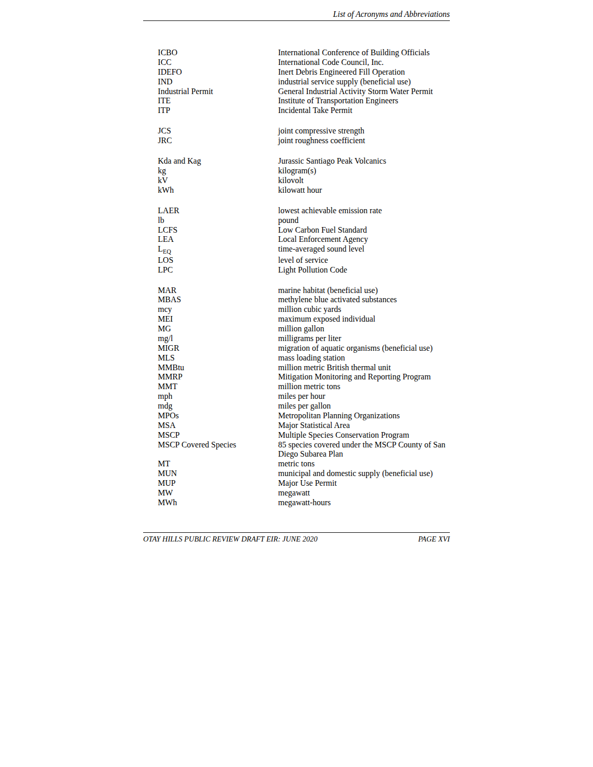List of Acronyms and Abbreviations
| ICBO | International Conference of Building Officials |
| ICC | International Code Council, Inc. |
| IDEFO | Inert Debris Engineered Fill Operation |
| IND | industrial service supply (beneficial use) |
| Industrial Permit | General Industrial Activity Storm Water Permit |
| ITE | Institute of Transportation Engineers |
| ITP | Incidental Take Permit |
| JCS | joint compressive strength |
| JRC | joint roughness coefficient |
| Kda and Kag | Jurassic Santiago Peak Volcanics |
| kg | kilogram(s) |
| kV | kilovolt |
| kWh | kilowatt hour |
| LAER | lowest achievable emission rate |
| lb | pound |
| LCFS | Low Carbon Fuel Standard |
| LEA | Local Enforcement Agency |
| L EQ | time-averaged sound level |
| LOS | level of service |
| LPC | Light Pollution Code |
| MAR | marine habitat (beneficial use) |
| MBAS | methylene blue activated substances |
| mcy | million cubic yards |
| MEI | maximum exposed individual |
| MG | million gallon |
| mg/l | milligrams per liter |
| MIGR | migration of aquatic organisms (beneficial use) |
| MLS | mass loading station |
| MMBtu | million metric British thermal unit |
| MMRP | Mitigation Monitoring and Reporting Program |
| MMT | million metric tons |
| mph | miles per hour |
| mdg | miles per gallon |
| MPOs | Metropolitan Planning Organizations |
| MSA | Major Statistical Area |
| MSCP | Multiple Species Conservation Program |
| MSCP Covered Species | 85 species covered under the MSCP County of San Diego Subarea Plan |
| MT | metric tons |
| MUN | municipal and domestic supply (beneficial use) |
| MUP | Major Use Permit |
| MW | megawatt |
| MWh | megawatt-hours |
Otay Hills Public Review Draft EIR: June 2020 Page xvi